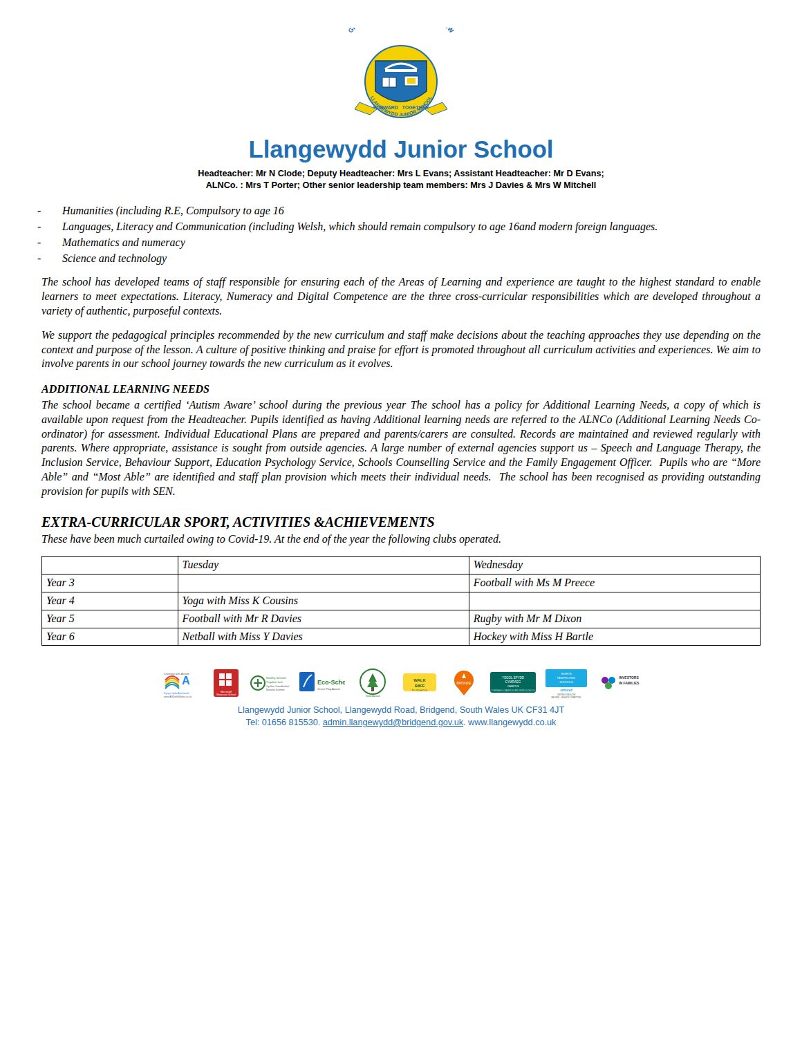GREEN TODAY TO SAVE TOMORROW LLANGEWYDD JUNIOR SCHOOL FORWARD TOGETHER
Llangewydd Junior School
Headteacher: Mr N Clode; Deputy Headteacher: Mrs L Evans; Assistant Headteacher: Mr D Evans;
ALNCo. : Mrs T Porter; Other senior leadership team members: Mrs J Davies & Mrs W Mitchell
Humanities (including R.E, Compulsory to age 16
Languages, Literacy and Communication (including Welsh, which should remain compulsory to age 16and modern foreign languages.
Mathematics and numeracy
Science and technology
The school has developed teams of staff responsible for ensuring each of the Areas of Learning and experience are taught to the highest standard to enable learners to meet expectations. Literacy, Numeracy and Digital Competence are the three cross-curricular responsibilities which are developed throughout a variety of authentic, purposeful contexts.
We support the pedagogical principles recommended by the new curriculum and staff make decisions about the teaching approaches they use depending on the context and purpose of the lesson. A culture of positive thinking and praise for effort is promoted throughout all curriculum activities and experiences. We aim to involve parents in our school journey towards the new curriculum as it evolves.
ADDITIONAL LEARNING NEEDS
The school became a certified ‘Autism Aware’ school during the previous year The school has a policy for Additional Learning Needs, a copy of which is available upon request from the Headteacher. Pupils identified as having Additional learning needs are referred to the ALNCo (Additional Learning Needs Co-ordinator) for assessment. Individual Educational Plans are prepared and parents/carers are consulted. Records are maintained and reviewed regularly with parents. Where appropriate, assistance is sought from outside agencies. A large number of external agencies support us – Speech and Language Therapy, the Inclusion Service, Behaviour Support, Education Psychology Service, Schools Counselling Service and the Family Engagement Officer. Pupils who are “More Able” and “Most Able” are identified and staff plan provision which meets their individual needs. The school has been recognised as providing outstanding provision for pupils with SEN.
EXTRA-CURRICULAR SPORT, ACTIVITIES &ACHIEVEMENTS
These have been much curtailed owing to Covid-19. At the end of the year the following clubs operated.
| | Tuesday | Wednesday |
| Year 3 | | Football with Ms M Preece |
| Year 4 | Yoga with Miss K Cousins | |
| Year 5 | Football with Mr R Davies | Rugby with Mr M Dixon |
| Year 6 | Netball with Miss Y Davies | Hockey with Miss H Bartle |
Learning with Autism A Dysgu Gyda Awtistiaeth www.ASDinfoWales.co.uk
Microsoft Showcase School
Healthy Schools Ysgolion Iach Cynllun Cenedlaethol National Scheme
Eco-Schools Green Flag Award
Gold Award
WALK BIKE TO SCHOOL
BRONZE
YSGOL EFYDD CYMRAEG CAMPUS CYMRAEG CAMPUS BRONZE SCHOOL
RIGHTS RESPECTING SCHOOLS unicef UNITED KINGDOM BRONZE – RIGHTS COMMITTED
INVESTORS IN FAMILIES
Llangewydd Junior School, Llangewydd Road, Bridgend, South Wales UK CF31 4JT
Tel: 01656 815530. admin.llangewydd@bridgend.gov.uk. www.llangewydd.co.uk